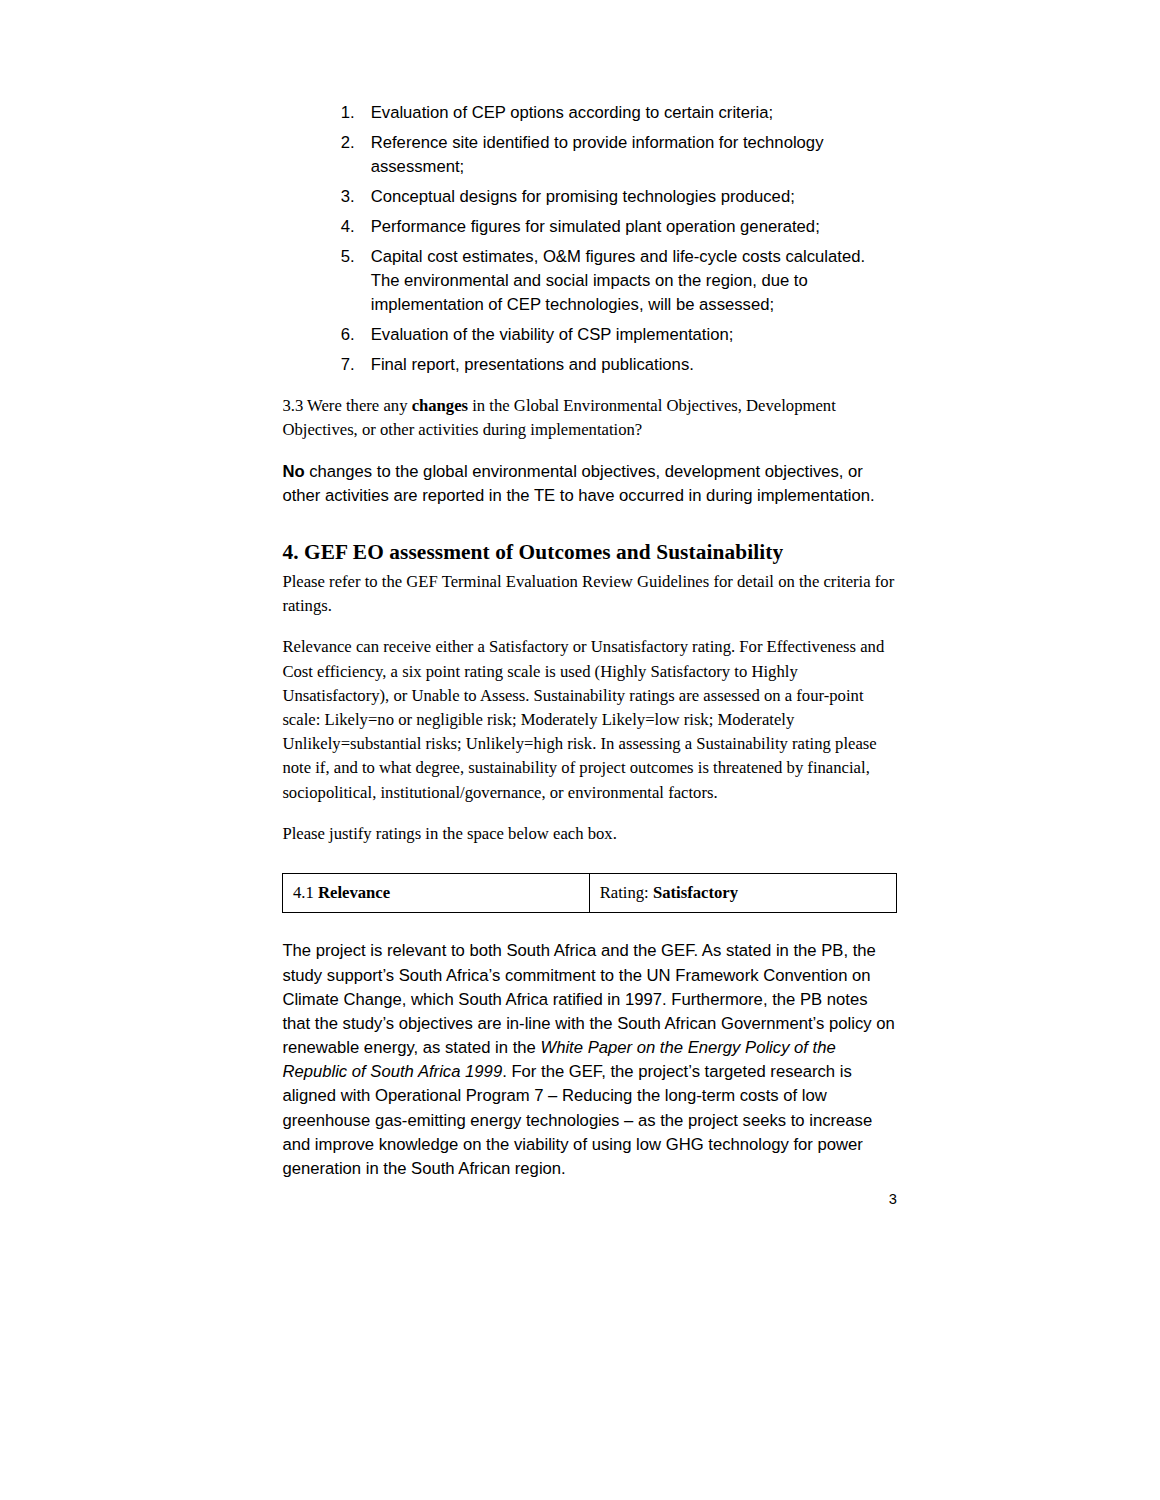Evaluation of CEP options according to certain criteria;
Reference site identified to provide information for technology assessment;
Conceptual designs for promising technologies produced;
Performance figures for simulated plant operation generated;
Capital cost estimates, O&M figures and life-cycle costs calculated. The environmental and social impacts on the region, due to implementation of CEP technologies, will be assessed;
Evaluation of the viability of CSP implementation;
Final report, presentations and publications.
3.3 Were there any changes in the Global Environmental Objectives, Development Objectives, or other activities during implementation?
No changes to the global environmental objectives, development objectives, or other activities are reported in the TE to have occurred in during implementation.
4. GEF EO assessment of Outcomes and Sustainability
Please refer to the GEF Terminal Evaluation Review Guidelines for detail on the criteria for ratings.
Relevance can receive either a Satisfactory or Unsatisfactory rating. For Effectiveness and Cost efficiency, a six point rating scale is used (Highly Satisfactory to Highly Unsatisfactory), or Unable to Assess. Sustainability ratings are assessed on a four-point scale: Likely=no or negligible risk; Moderately Likely=low risk; Moderately Unlikely=substantial risks; Unlikely=high risk. In assessing a Sustainability rating please note if, and to what degree, sustainability of project outcomes is threatened by financial, sociopolitical, institutional/governance, or environmental factors.
Please justify ratings in the space below each box.
| 4.1 Relevance | Rating: Satisfactory |
The project is relevant to both South Africa and the GEF. As stated in the PB, the study support’s South Africa’s commitment to the UN Framework Convention on Climate Change, which South Africa ratified in 1997. Furthermore, the PB notes that the study’s objectives are in-line with the South African Government’s policy on renewable energy, as stated in the White Paper on the Energy Policy of the Republic of South Africa 1999. For the GEF, the project’s targeted research is aligned with Operational Program 7 – Reducing the long-term costs of low greenhouse gas-emitting energy technologies – as the project seeks to increase and improve knowledge on the viability of using low GHG technology for power generation in the South African region.
3